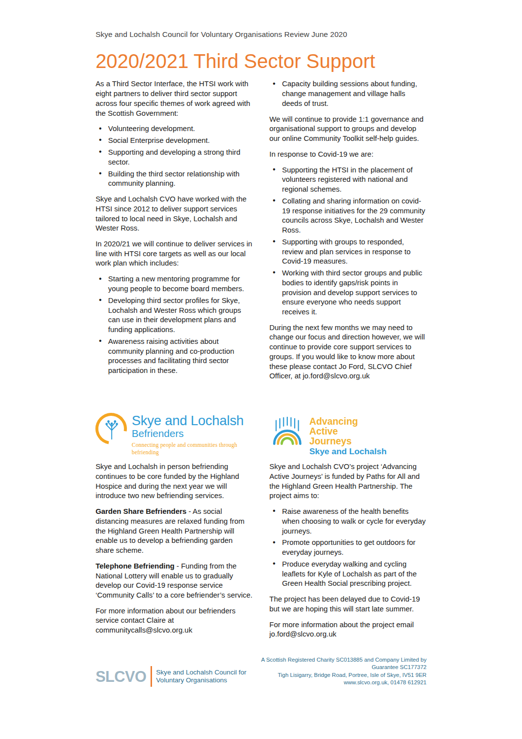Skye and Lochalsh Council for Voluntary Organisations Review June 2020
2020/2021 Third Sector Support
As a Third Sector Interface, the HTSI work with eight partners to deliver third sector support across four specific themes of work agreed with the Scottish Government:
Volunteering development.
Social Enterprise development.
Supporting and developing a strong third sector.
Building the third sector relationship with community planning.
Skye and Lochalsh CVO have worked with the HTSI since 2012 to deliver support services tailored to local need in Skye, Lochalsh and Wester Ross.
In 2020/21 we will continue to deliver services in line with HTSI core targets as well as our local work plan which includes:
Starting a new mentoring programme for young people to become board members.
Developing third sector profiles for Skye, Lochalsh and Wester Ross which groups can use in their development plans and funding applications.
Awareness raising activities about community planning and co-production processes and facilitating third sector participation in these.
Capacity building sessions about funding, change management and village halls deeds of trust.
We will continue to provide 1:1 governance and organisational support to groups and develop our online Community Toolkit self-help guides.
In response to Covid-19 we are:
Supporting the HTSI in the placement of volunteers registered with national and regional schemes.
Collating and sharing information on covid-19 response initiatives for the 29 community councils across Skye, Lochalsh and Wester Ross.
Supporting with groups to responded, review and plan services in response to Covid-19 measures.
Working with third sector groups and public bodies to identify gaps/risk points in provision and develop support services to ensure everyone who needs support receives it.
During the next few months we may need to change our focus and direction however, we will continue to provide core support services to groups. If you would like to know more about these please contact Jo Ford, SLCVO Chief Officer, at jo.ford@slcvo.org.uk
Skye and Lochalsh
Befrienders
Connecting people and communities through befriending
Advancing
Active
Journeys
Skye and Lochalsh
Skye and Lochalsh in person befriending continues to be core funded by the Highland Hospice and during the next year we will introduce two new befriending services.
Garden Share Befrienders - As social distancing measures are relaxed funding from the Highland Green Health Partnership will enable us to develop a befriending garden share scheme.
Telephone Befriending - Funding from the National Lottery will enable us to gradually develop our Covid-19 response service ‘Community Calls’ to a core befriender’s service.
For more information about our befrienders service contact Claire at communitycalls@slcvo.org.uk
Skye and Lochalsh CVO’s project ‘Advancing Active Journeys’ is funded by Paths for All and the Highland Green Health Partnership. The project aims to:
Raise awareness of the health benefits when choosing to walk or cycle for everyday journeys.
Promote opportunities to get outdoors for everyday journeys.
Produce everyday walking and cycling leaflets for Kyle of Lochalsh as part of the Green Health Social prescribing project.
The project has been delayed due to Covid-19 but we are hoping this will start late summer.
For more information about the project email jo.ford@slcvo.org.uk
SLCVO
Skye and Lochalsh Council for
Voluntary Organisations
A Scottish Registered Charity SC013885 and Company Limited by Guarantee SC177372
Tigh Lisigarry, Bridge Road, Portree, Isle of Skye, IV51 9ER www.slcvo.org.uk, 01478 612921